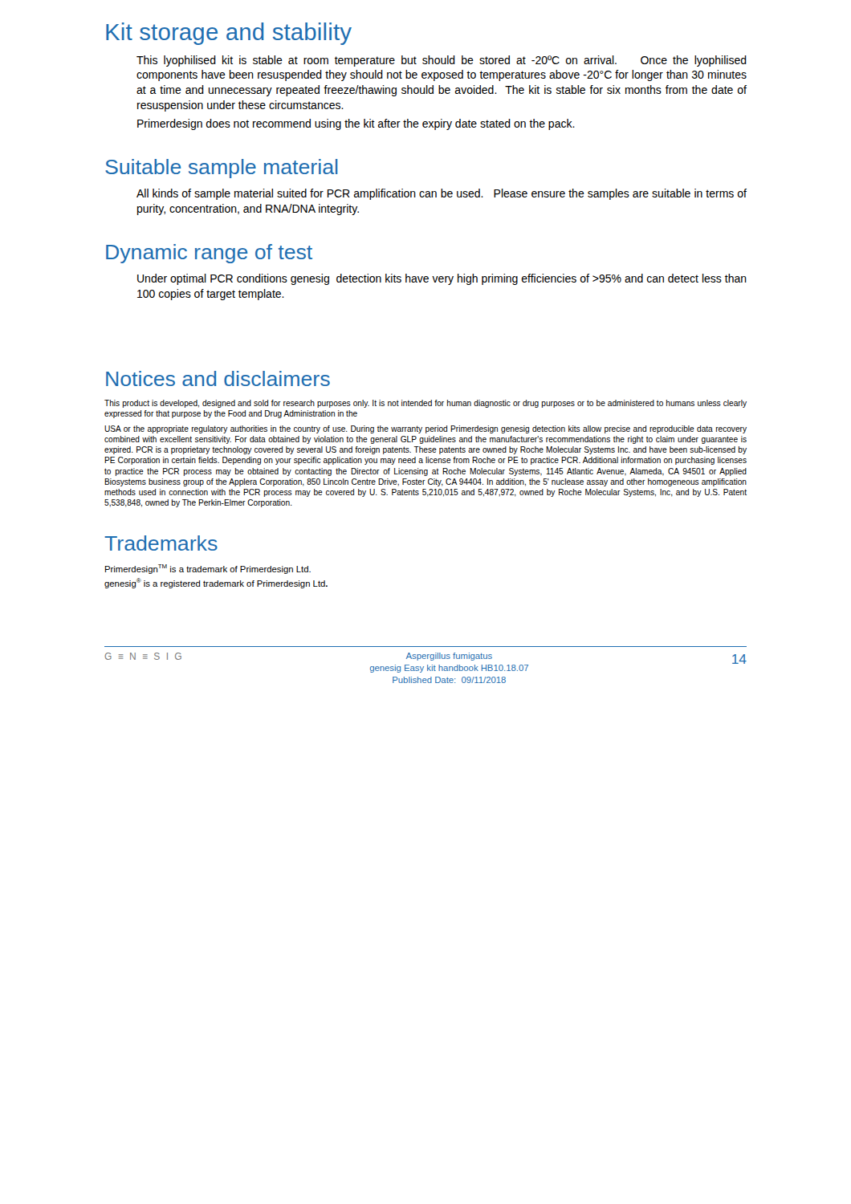Kit storage and stability
This lyophilised kit is stable at room temperature but should be stored at -20ºC on arrival. Once the lyophilised components have been resuspended they should not be exposed to temperatures above -20°C for longer than 30 minutes at a time and unnecessary repeated freeze/thawing should be avoided. The kit is stable for six months from the date of resuspension under these circumstances.
Primerdesign does not recommend using the kit after the expiry date stated on the pack.
Suitable sample material
All kinds of sample material suited for PCR amplification can be used. Please ensure the samples are suitable in terms of purity, concentration, and RNA/DNA integrity.
Dynamic range of test
Under optimal PCR conditions genesig detection kits have very high priming efficiencies of >95% and can detect less than 100 copies of target template.
Notices and disclaimers
This product is developed, designed and sold for research purposes only. It is not intended for human diagnostic or drug purposes or to be administered to humans unless clearly expressed for that purpose by the Food and Drug Administration in the
USA or the appropriate regulatory authorities in the country of use. During the warranty period Primerdesign genesig detection kits allow precise and reproducible data recovery combined with excellent sensitivity. For data obtained by violation to the general GLP guidelines and the manufacturer's recommendations the right to claim under guarantee is expired. PCR is a proprietary technology covered by several US and foreign patents. These patents are owned by Roche Molecular Systems Inc. and have been sub-licensed by PE Corporation in certain fields. Depending on your specific application you may need a license from Roche or PE to practice PCR. Additional information on purchasing licenses to practice the PCR process may be obtained by contacting the Director of Licensing at Roche Molecular Systems, 1145 Atlantic Avenue, Alameda, CA 94501 or Applied Biosystems business group of the Applera Corporation, 850 Lincoln Centre Drive, Foster City, CA 94404. In addition, the 5' nuclease assay and other homogeneous amplification methods used in connection with the PCR process may be covered by U. S. Patents 5,210,015 and 5,487,972, owned by Roche Molecular Systems, Inc, and by U.S. Patent 5,538,848, owned by The Perkin-Elmer Corporation.
Trademarks
PrimerdesignTM is a trademark of Primerdesign Ltd.
genesig® is a registered trademark of Primerdesign Ltd.
G ≡ N ≡ S I G
Aspergillus fumigatus
genesig Easy kit handbook HB10.18.07
Published Date: 09/11/2018
14